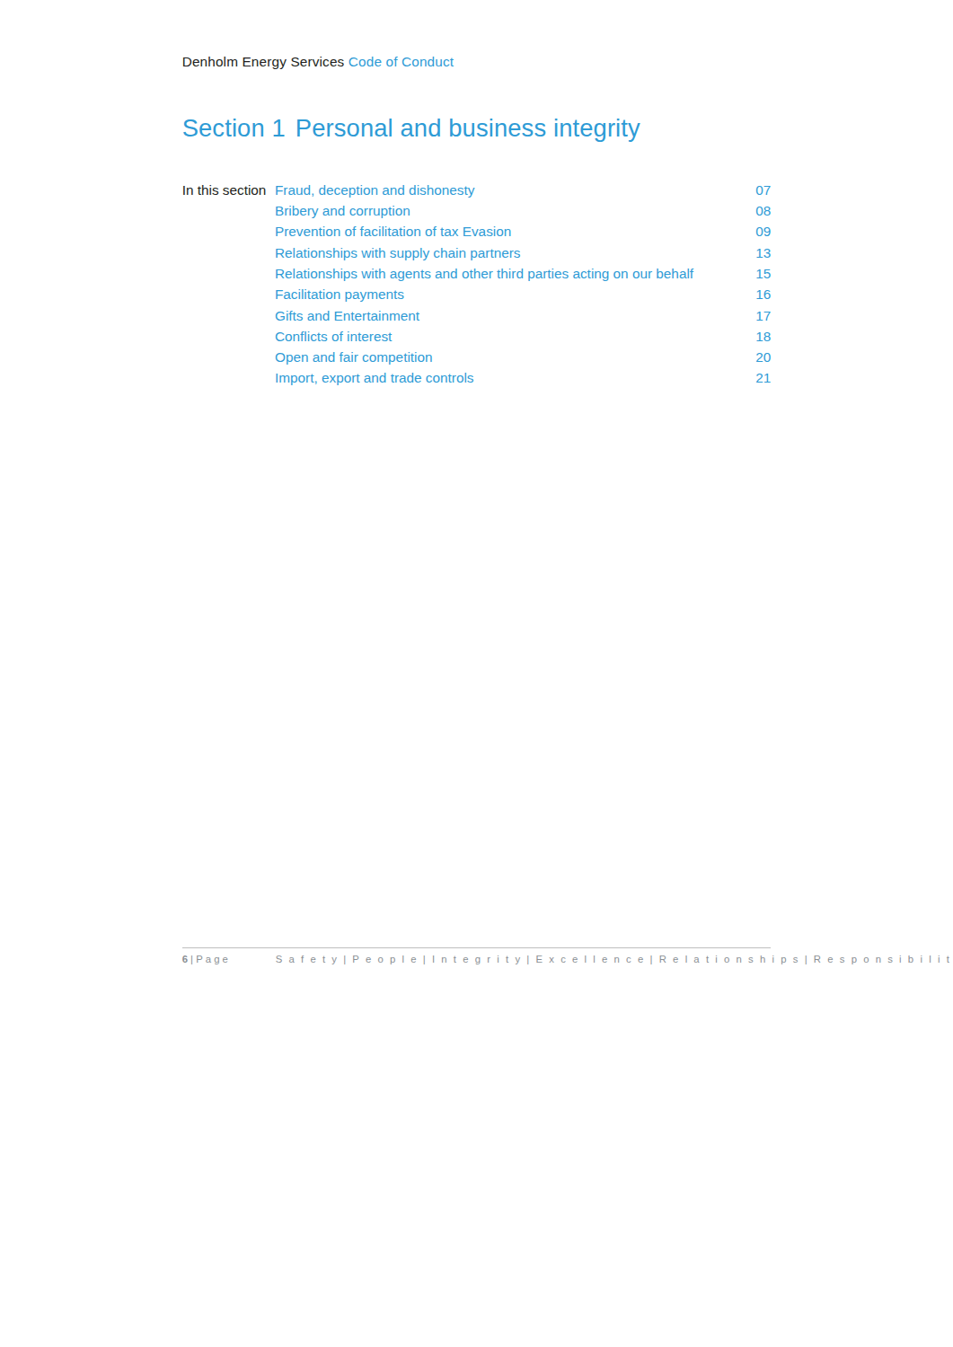Denholm Energy Services Code of Conduct
Section 1 Personal and business integrity
In this section
Fraud, deception and dishonesty 07
Bribery and corruption 08
Prevention of facilitation of tax Evasion 09
Relationships with supply chain partners 13
Relationships with agents and other third parties acting on our behalf 15
Facilitation payments 16
Gifts and Entertainment 17
Conflicts of interest 18
Open and fair competition 20
Import, export and trade controls 21
6 | P a g e
S a f e t y | P e o p l e | I n t e g r i t y | E x c e l l e n c e | R e l a t i o n s h i p s | R e s p o n s i b i l i t y